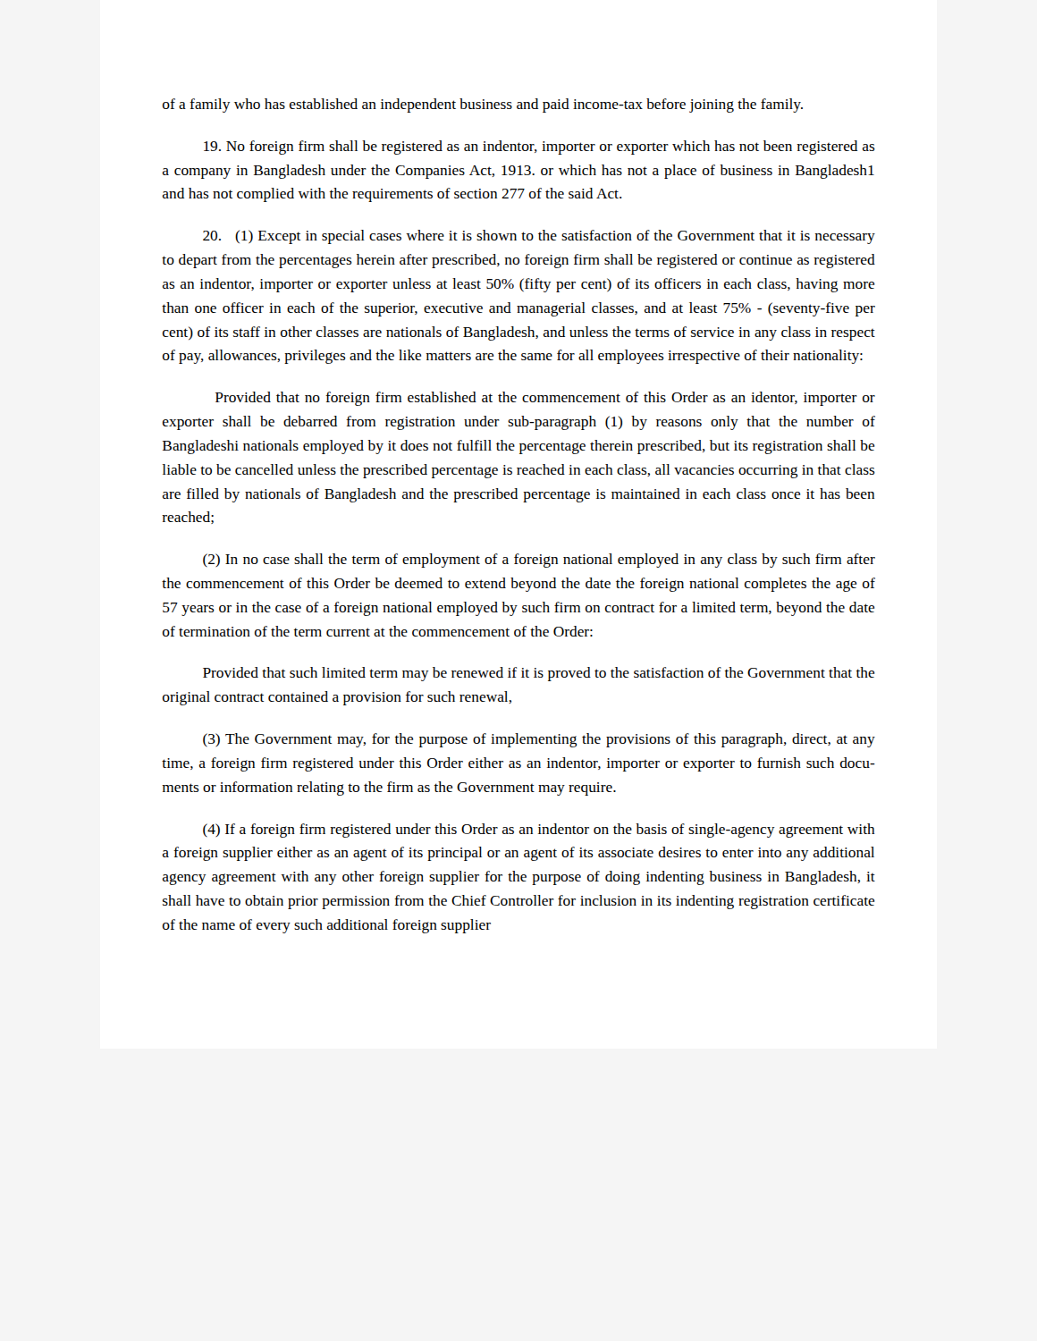of a family who has established an independent business and paid income-tax before joining the family.
19. No foreign firm shall be registered as an indentor, importer or exporter which has not been registered as a company in Bangladesh under the Companies Act, 1913. or which has not a place of business in Bangladesh1 and has not complied with the requirements of section 277 of the said Act.
20. (1) Except in special cases where it is shown to the satisfaction of the Government that it is necessary to depart from the percentages herein after prescribed, no foreign firm shall be registered or continue as registered as an indentor, importer or exporter unless at least 50% (fifty per cent) of its officers in each class, having more than one officer in each of the superior, executive and managerial classes, and at least 75% - (seventy-five per cent) of its staff in other classes are nationals of Bangladesh, and unless the terms of service in any class in respect of pay, allowances, privileges and the like matters are the same for all employees irrespective of their nationality:
Provided that no foreign firm established at the commencement of this Order as an identor, importer or exporter shall be debarred from registration under sub-paragraph (1) by reasons only that the number of Bangladeshi nationals employed by it does not fulfill the percentage therein prescribed, but its registration shall be liable to be cancelled unless the prescribed percentage is reached in each class, all vacancies occurring in that class are filled by nationals of Bangladesh and the prescribed percentage is maintained in each class once it has been reached;
(2) In no case shall the term of employment of a foreign national employed in any class by such firm after the commencement of this Order be deemed to extend beyond the date the foreign national completes the age of 57 years or in the case of a foreign national employed by such firm on contract for a limited term, beyond the date of termination of the term current at the commencement of the Order:
Provided that such limited term may be renewed if it is proved to the satisfaction of the Government that the original contract contained a provision for such renewal,
(3) The Government may, for the purpose of implementing the provisions of this paragraph, direct, at any time, a foreign firm registered under this Order either as an indentor, importer or exporter to furnish such documents or information relating to the firm as the Government may require.
(4) If a foreign firm registered under this Order as an indentor on the basis of single-agency agreement with a foreign supplier either as an agent of its principal or an agent of its associate desires to enter into any additional agency agreement with any other foreign supplier for the purpose of doing indenting business in Bangladesh, it shall have to obtain prior permission from the Chief Controller for inclusion in its indenting registration certificate of the name of every such additional foreign supplier